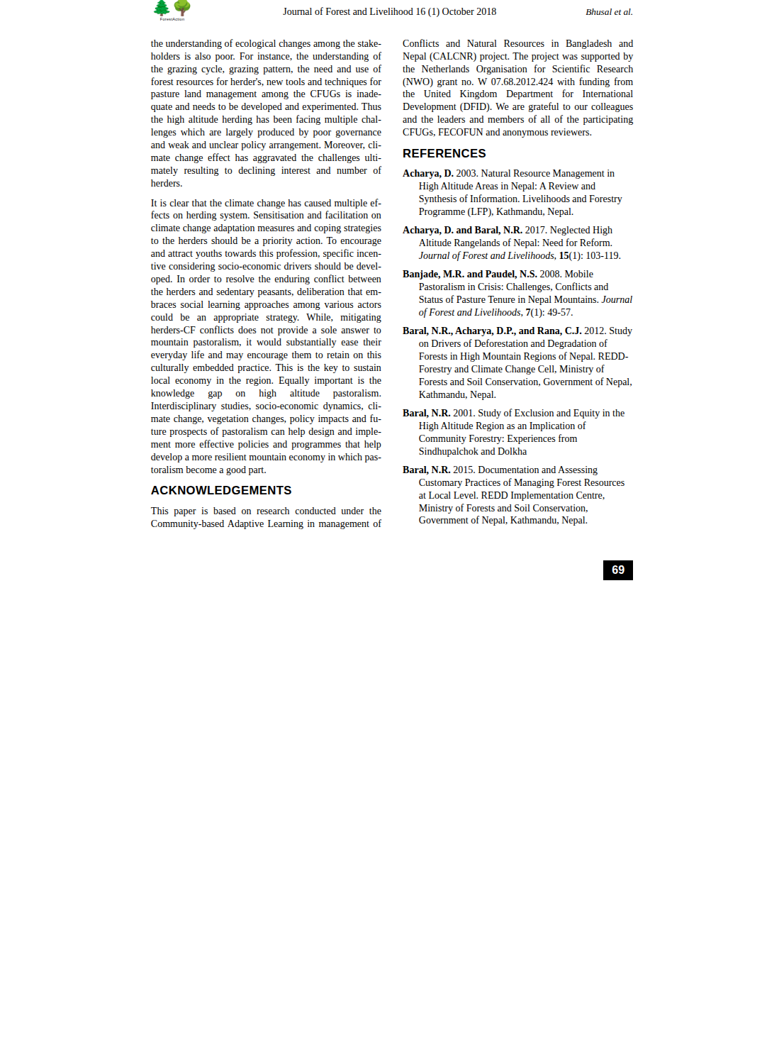🌲🌳 ForestAction
Journal of Forest and Livelihood 16 (1) October 2018
Bhusal et al.
the understanding of ecological changes among the stakeholders is also poor. For instance, the understanding of the grazing cycle, grazing pattern, the need and use of forest resources for herder's, new tools and techniques for pasture land management among the CFUGs is inadequate and needs to be developed and experimented. Thus the high altitude herding has been facing multiple challenges which are largely produced by poor governance and weak and unclear policy arrangement. Moreover, climate change effect has aggravated the challenges ultimately resulting to declining interest and number of herders.
It is clear that the climate change has caused multiple effects on herding system. Sensitisation and facilitation on climate change adaptation measures and coping strategies to the herders should be a priority action. To encourage and attract youths towards this profession, specific incentive considering socio-economic drivers should be developed. In order to resolve the enduring conflict between the herders and sedentary peasants, deliberation that embraces social learning approaches among various actors could be an appropriate strategy. While, mitigating herders-CF conflicts does not provide a sole answer to mountain pastoralism, it would substantially ease their everyday life and may encourage them to retain on this culturally embedded practice. This is the key to sustain local economy in the region. Equally important is the knowledge gap on high altitude pastoralism. Interdisciplinary studies, socio-economic dynamics, climate change, vegetation changes, policy impacts and future prospects of pastoralism can help design and implement more effective policies and programmes that help develop a more resilient mountain economy in which pastoralism become a good part.
ACKNOWLEDGEMENTS
This paper is based on research conducted under the Community-based Adaptive Learning in management of Conflicts and Natural Resources in Bangladesh and Nepal (CALCNR) project. The project was supported by the Netherlands Organisation for Scientific Research (NWO) grant no. W 07.68.2012.424 with funding from the United Kingdom Department for International Development (DFID). We are grateful to our colleagues and the leaders and members of all of the participating CFUGs, FECOFUN and anonymous reviewers.
REFERENCES
Acharya, D. 2003. Natural Resource Management in High Altitude Areas in Nepal: A Review and Synthesis of Information. Livelihoods and Forestry Programme (LFP), Kathmandu, Nepal.
Acharya, D. and Baral, N.R. 2017. Neglected High Altitude Rangelands of Nepal: Need for Reform. Journal of Forest and Livelihoods, 15(1): 103-119.
Banjade, M.R. and Paudel, N.S. 2008. Mobile Pastoralism in Crisis: Challenges, Conflicts and Status of Pasture Tenure in Nepal Mountains. Journal of Forest and Livelihoods, 7(1): 49-57.
Baral, N.R., Acharya, D.P., and Rana, C.J. 2012. Study on Drivers of Deforestation and Degradation of Forests in High Mountain Regions of Nepal. REDD-Forestry and Climate Change Cell, Ministry of Forests and Soil Conservation, Government of Nepal, Kathmandu, Nepal.
Baral, N.R. 2001. Study of Exclusion and Equity in the High Altitude Region as an Implication of Community Forestry: Experiences from Sindhupalchok and Dolkha
Baral, N.R. 2015. Documentation and Assessing Customary Practices of Managing Forest Resources at Local Level. REDD Implementation Centre, Ministry of Forests and Soil Conservation, Government of Nepal, Kathmandu, Nepal.
69